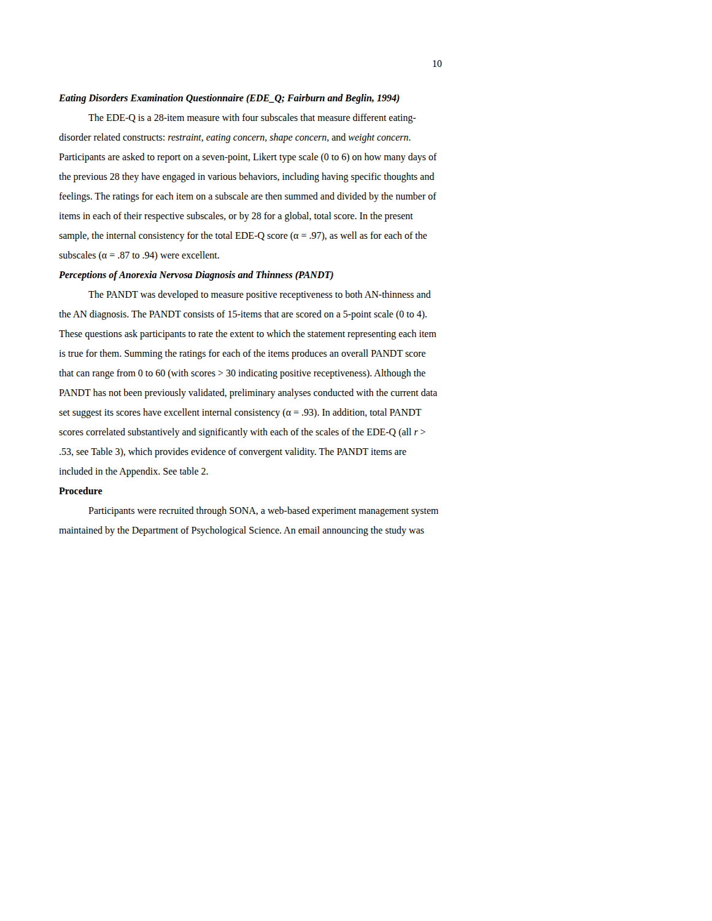10
Eating Disorders Examination Questionnaire (EDE_Q; Fairburn and Beglin, 1994)
The EDE-Q is a 28-item measure with four subscales that measure different eating-disorder related constructs: restraint, eating concern, shape concern, and weight concern. Participants are asked to report on a seven-point, Likert type scale (0 to 6) on how many days of the previous 28 they have engaged in various behaviors, including having specific thoughts and feelings. The ratings for each item on a subscale are then summed and divided by the number of items in each of their respective subscales, or by 28 for a global, total score. In the present sample, the internal consistency for the total EDE-Q score (α = .97), as well as for each of the subscales (α = .87 to .94) were excellent.
Perceptions of Anorexia Nervosa Diagnosis and Thinness (PANDT)
The PANDT was developed to measure positive receptiveness to both AN-thinness and the AN diagnosis. The PANDT consists of 15-items that are scored on a 5-point scale (0 to 4). These questions ask participants to rate the extent to which the statement representing each item is true for them. Summing the ratings for each of the items produces an overall PANDT score that can range from 0 to 60 (with scores > 30 indicating positive receptiveness). Although the PANDT has not been previously validated, preliminary analyses conducted with the current data set suggest its scores have excellent internal consistency (α = .93). In addition, total PANDT scores correlated substantively and significantly with each of the scales of the EDE-Q (all r > .53, see Table 3), which provides evidence of convergent validity. The PANDT items are included in the Appendix. See table 2.
Procedure
Participants were recruited through SONA, a web-based experiment management system maintained by the Department of Psychological Science. An email announcing the study was